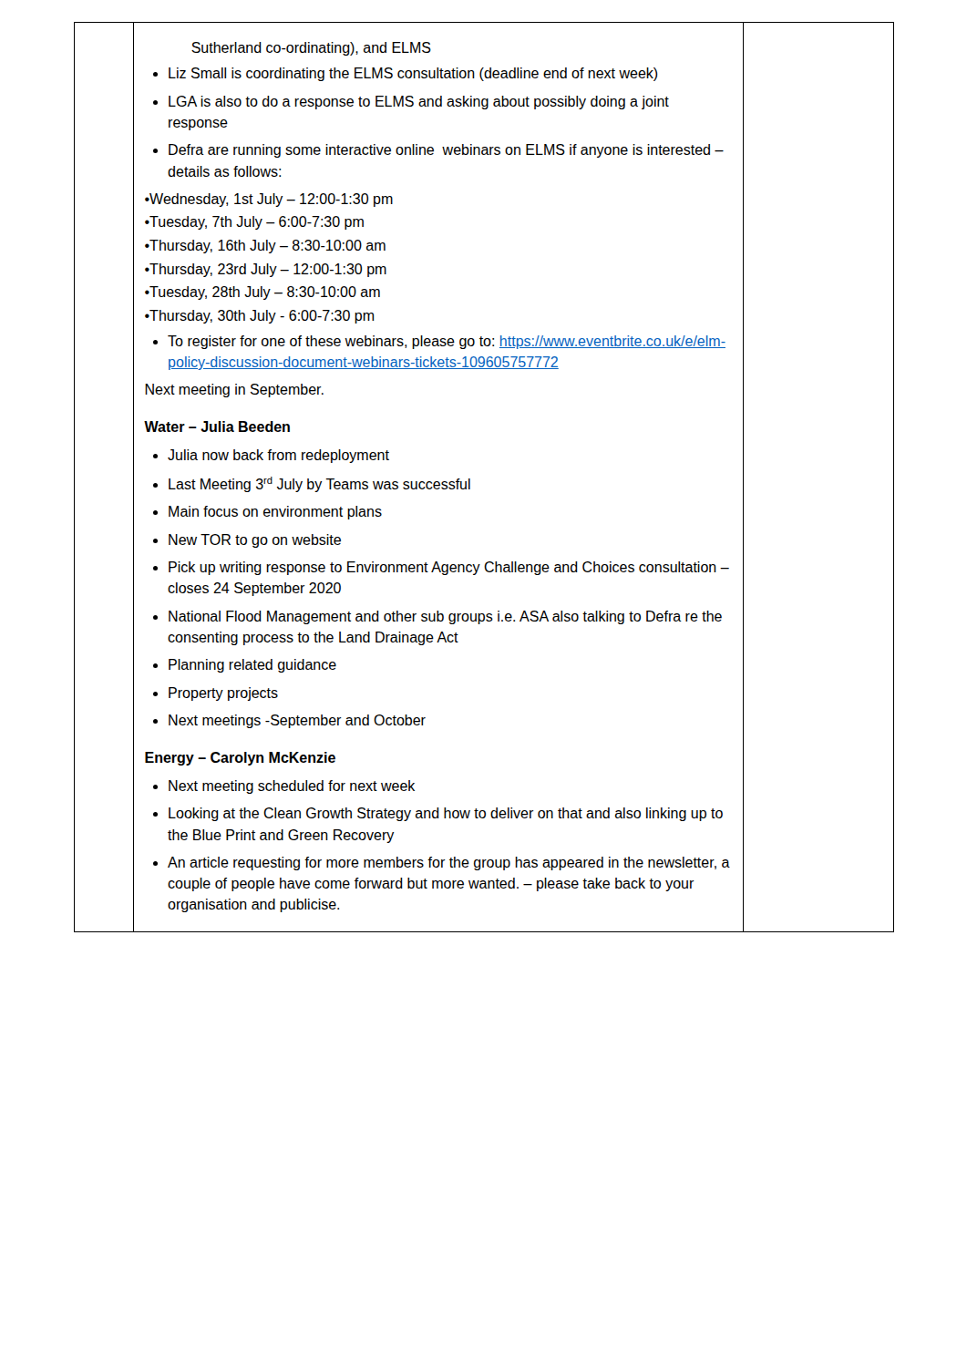| | Sutherland co-ordinating), and ELMS Liz Small is coordinating the ELMS consultation (deadline end of next week) LGA is also to do a response to ELMS and asking about possibly doing a joint response Defra are running some interactive online webinars on ELMS if anyone is interested – details as follows: •Wednesday, 1st July – 12:00-1:30 pm •Tuesday, 7th July – 6:00-7:30 pm •Thursday, 16th July – 8:30-10:00 am •Thursday, 23rd July – 12:00-1:30 pm •Tuesday, 28th July – 8:30-10:00 am •Thursday, 30th July - 6:00-7:30 pm To register for one of these webinars, please go to: https://www.eventbrite.co.uk/e/elm-policy-discussion-document-webinars-tickets-109605757772 Next meeting in September. Water – Julia Beeden Julia now back from redeployment Last Meeting 3 rd July by Teams was successful Main focus on environment plans New TOR to go on website Pick up writing response to Environment Agency Challenge and Choices consultation – closes 24 September 2020 National Flood Management and other sub groups i.e. ASA also talking to Defra re the consenting process to the Land Drainage Act Planning related guidance Property projects Next meetings -September and October Energy – Carolyn McKenzie Next meeting scheduled for next week Looking at the Clean Growth Strategy and how to deliver on that and also linking up to the Blue Print and Green Recovery An article requesting for more members for the group has appeared in the newsletter, a couple of people have come forward but more wanted. – please take back to your organisation and publicise. | |